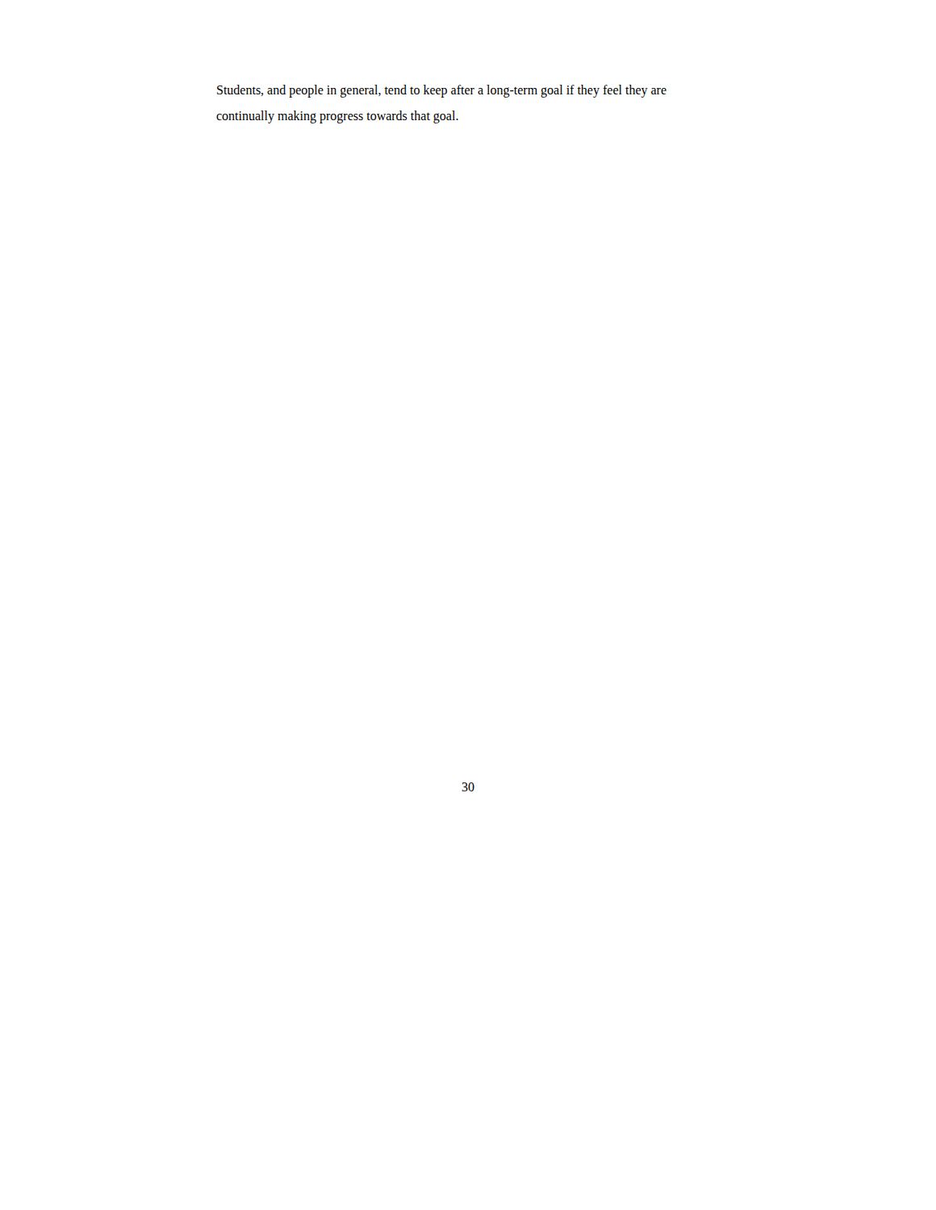Students, and people in general, tend to keep after a long-term goal if they feel they are continually making progress towards that goal.
30